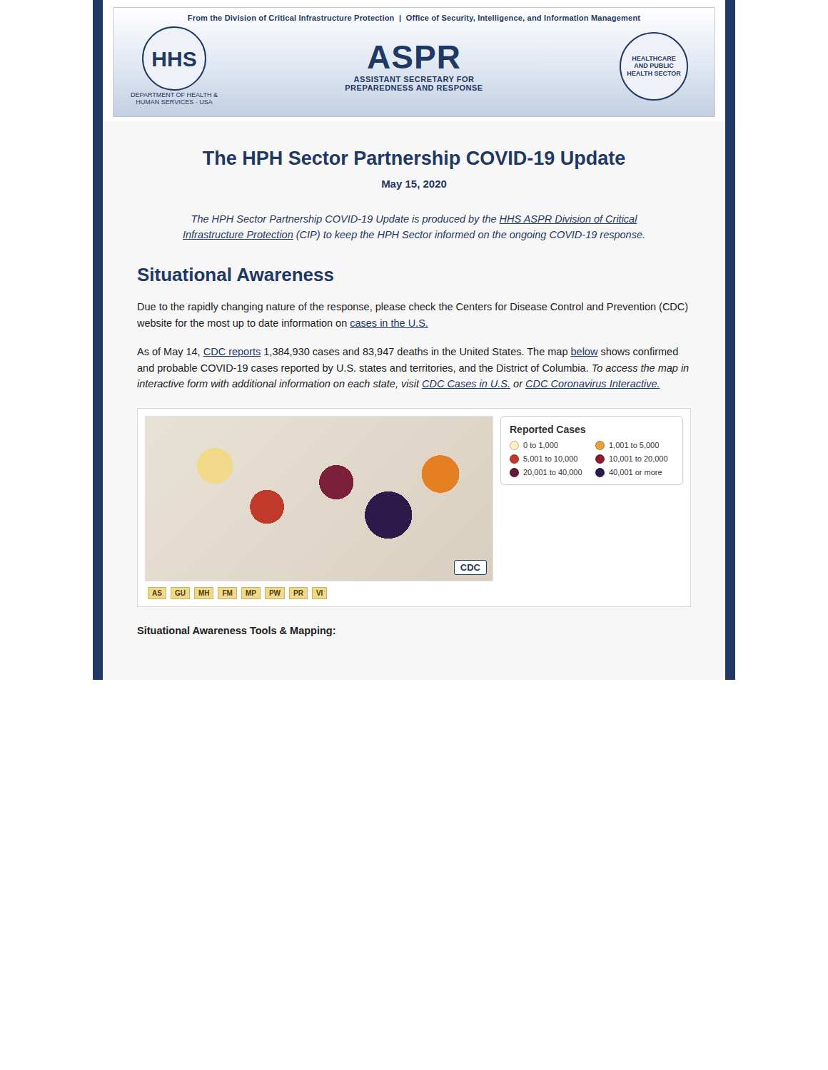From the Division of Critical Infrastructure Protection | Office of Security, Intelligence, and Information Management
HHS
DEPARTMENT OF HEALTH & HUMAN SERVICES · USA
ASPR
ASSISTANT SECRETARY FOR
PREPAREDNESS AND RESPONSE
HEALTHCARE AND PUBLIC HEALTH SECTOR
The HPH Sector Partnership COVID-19 Update
May 15, 2020
The HPH Sector Partnership COVID-19 Update is produced by the HHS ASPR Division of Critical Infrastructure Protection (CIP) to keep the HPH Sector informed on the ongoing COVID-19 response.
Situational Awareness
Due to the rapidly changing nature of the response, please check the Centers for Disease Control and Prevention (CDC) website for the most up to date information on cases in the U.S.
As of May 14, CDC reports 1,384,930 cases and 83,947 deaths in the United States. The map below shows confirmed and probable COVID-19 cases reported by U.S. states and territories, and the District of Columbia. To access the map in interactive form with additional information on each state, visit CDC Cases in U.S. or CDC Coronavirus Interactive.
CDC
Reported Cases
0 to 1,000
1,001 to 5,000
5,001 to 10,000
10,001 to 20,000
20,001 to 40,000
40,001 or more
AS GU MH FM MP PW PR VI
Situational Awareness Tools & Mapping: